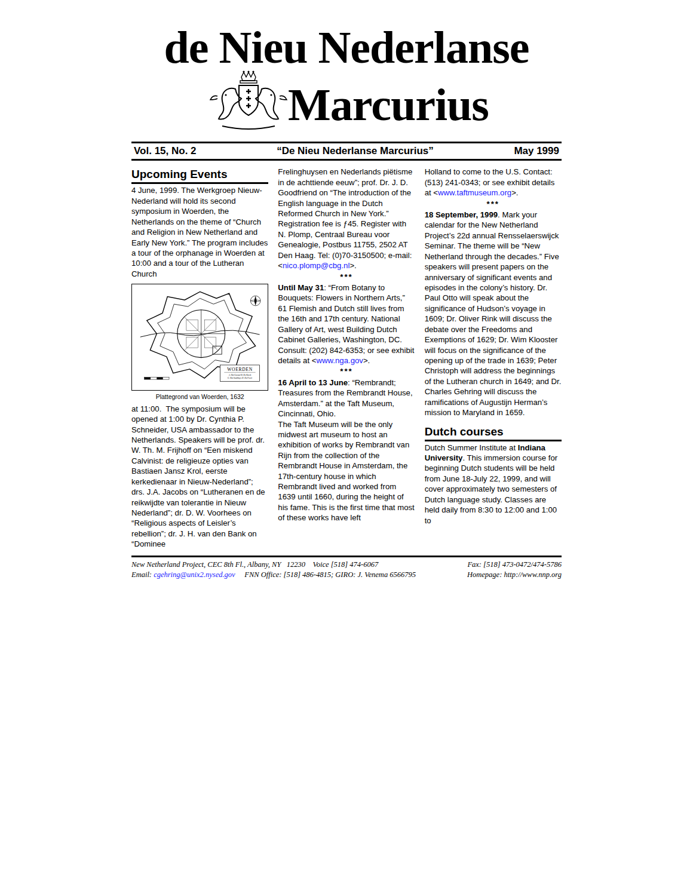de Nieu Nederlanse
Marcurius
Vol. 15, No. 2 “De Nieu Nederlanse Marcurius” May 1999
Upcoming Events
4 June, 1999. The Werkgroep Nieuw-Nederland will hold its second symposium in Woerden, the Netherlands on the theme of “Church and Religion in New Netherland and Early New York.” The program includes a tour of the orphanage in Woerden at 10:00 and a tour of the Lutheran Church
WOERDEN A. Het Casteel B. De Kerck C. Het Stadthuys D. De Poort
Plattegrond van Woerden, 1632
at 11:00. The symposium will be opened at 1:00 by Dr. Cynthia P. Schneider, USA ambassador to the Netherlands. Speakers will be prof. dr. W. Th. M. Frijhoff on “Een miskend Calvinist: de religieuze opties van Bastiaen Jansz Krol, eerste kerkedienaar in Nieuw-Nederland”; drs. J.A. Jacobs on “Lutheranen en de reikwijdte van tolerantie in Nieuw Nederland”; dr. D. W. Voorhees on “Religious aspects of Leisler’s rebellion”; dr. J. H. van den Bank on “Dominee
Frelinghuysen en Nederlands piëtisme in de achttiende eeuw”; prof. Dr. J. D. Goodfriend on “The introduction of the English language in the Dutch Reformed Church in New York.” Registration fee is ƒ45. Register with N. Plomp, Centraal Bureau voor Genealogie, Postbus 11755, 2502 AT Den Haag. Tel: (0)70-3150500; e-mail: <nico.plomp@cbg.nl>.
***
Until May 31: “From Botany to Bouquets: Flowers in Northern Arts,” 61 Flemish and Dutch still lives from the 16th and 17th century. National Gallery of Art, west Building Dutch Cabinet Galleries, Washington, DC. Consult: (202) 842-6353; or see exhibit details at <www.nga.gov>.
***
16 April to 13 June: “Rembrandt; Treasures from the Rembrandt House, Amsterdam.” at the Taft Museum, Cincinnati, Ohio.
The Taft Museum will be the only midwest art museum to host an exhibition of works by Rembrandt van Rijn from the collection of the Rembrandt House in Amsterdam, the 17th-century house in which Rembrandt lived and worked from 1639 until 1660, during the height of his fame. This is the first time that most of these works have left
Holland to come to the U.S. Contact: (513) 241-0343; or see exhibit details at <www.taftmuseum.org>.
***
18 September, 1999. Mark your calendar for the New Netherland Project’s 22d annual Rensselaerswijck Seminar. The theme will be “New Netherland through the decades.” Five speakers will present papers on the anniversary of significant events and episodes in the colony’s history. Dr. Paul Otto will speak about the significance of Hudson’s voyage in 1609; Dr. Oliver Rink will discuss the debate over the Freedoms and Exemptions of 1629; Dr. Wim Klooster will focus on the significance of the opening up of the trade in 1639; Peter Christoph will address the beginnings of the Lutheran church in 1649; and Dr. Charles Gehring will discuss the ramifications of Augustijn Herman’s mission to Maryland in 1659.
Dutch courses
Dutch Summer Institute at Indiana University. This immersion course for beginning Dutch students will be held from June 18-July 22, 1999, and will cover approximately two semesters of Dutch language study. Classes are held daily from 8:30 to 12:00 and 1:00 to
New Netherland Project, CEC 8th Fl., Albany, NY 12230 Voice [518] 474-6067
Fax: [518] 473-0472/474-5786
Email: cgehring@unix2.nysed.gov FNN Office: [518] 486-4815; GIRO: J. Venema 6566795
Homepage: http://www.nnp.org